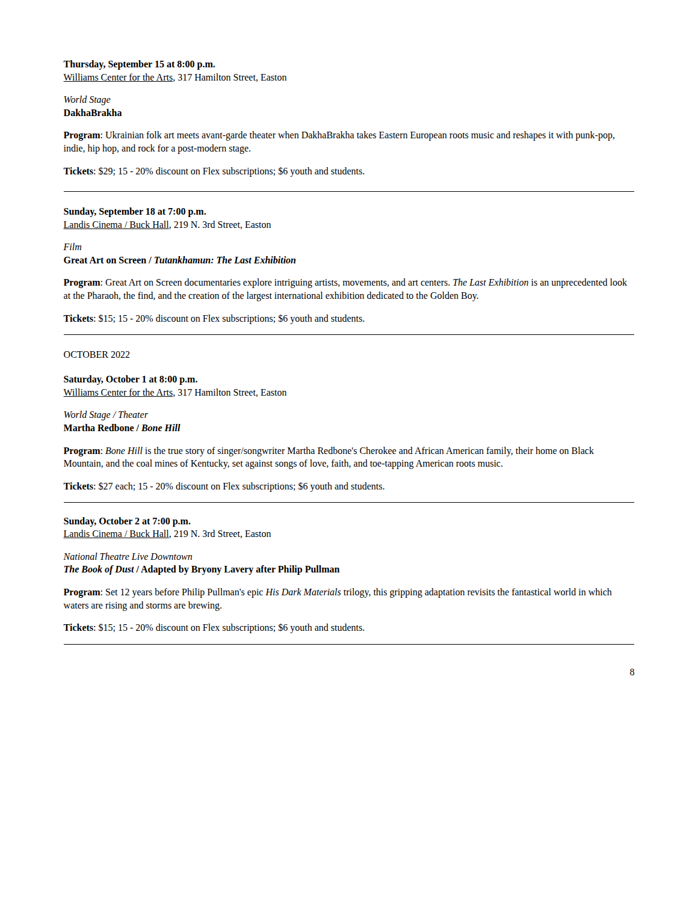Thursday, September 15 at 8:00 p.m.
Williams Center for the Arts, 317 Hamilton Street, Easton
World Stage
DakhaBrakha
Program: Ukrainian folk art meets avant-garde theater when DakhaBrakha takes Eastern European roots music and reshapes it with punk-pop, indie, hip hop, and rock for a post-modern stage.
Tickets: $29; 15 - 20% discount on Flex subscriptions; $6 youth and students.
Sunday, September 18 at 7:00 p.m.
Landis Cinema / Buck Hall, 219 N. 3rd Street, Easton
Film
Great Art on Screen / Tutankhamun: The Last Exhibition
Program: Great Art on Screen documentaries explore intriguing artists, movements, and art centers. The Last Exhibition is an unprecedented look at the Pharaoh, the find, and the creation of the largest international exhibition dedicated to the Golden Boy.
Tickets: $15; 15 - 20% discount on Flex subscriptions; $6 youth and students.
OCTOBER 2022
Saturday, October 1 at 8:00 p.m.
Williams Center for the Arts, 317 Hamilton Street, Easton
World Stage / Theater
Martha Redbone / Bone Hill
Program: Bone Hill is the true story of singer/songwriter Martha Redbone's Cherokee and African American family, their home on Black Mountain, and the coal mines of Kentucky, set against songs of love, faith, and toe-tapping American roots music.
Tickets: $27 each; 15 - 20% discount on Flex subscriptions; $6 youth and students.
Sunday, October 2 at 7:00 p.m.
Landis Cinema / Buck Hall, 219 N. 3rd Street, Easton
National Theatre Live Downtown
The Book of Dust / Adapted by Bryony Lavery after Philip Pullman
Program: Set 12 years before Philip Pullman's epic His Dark Materials trilogy, this gripping adaptation revisits the fantastical world in which waters are rising and storms are brewing.
Tickets: $15; 15 - 20% discount on Flex subscriptions; $6 youth and students.
8